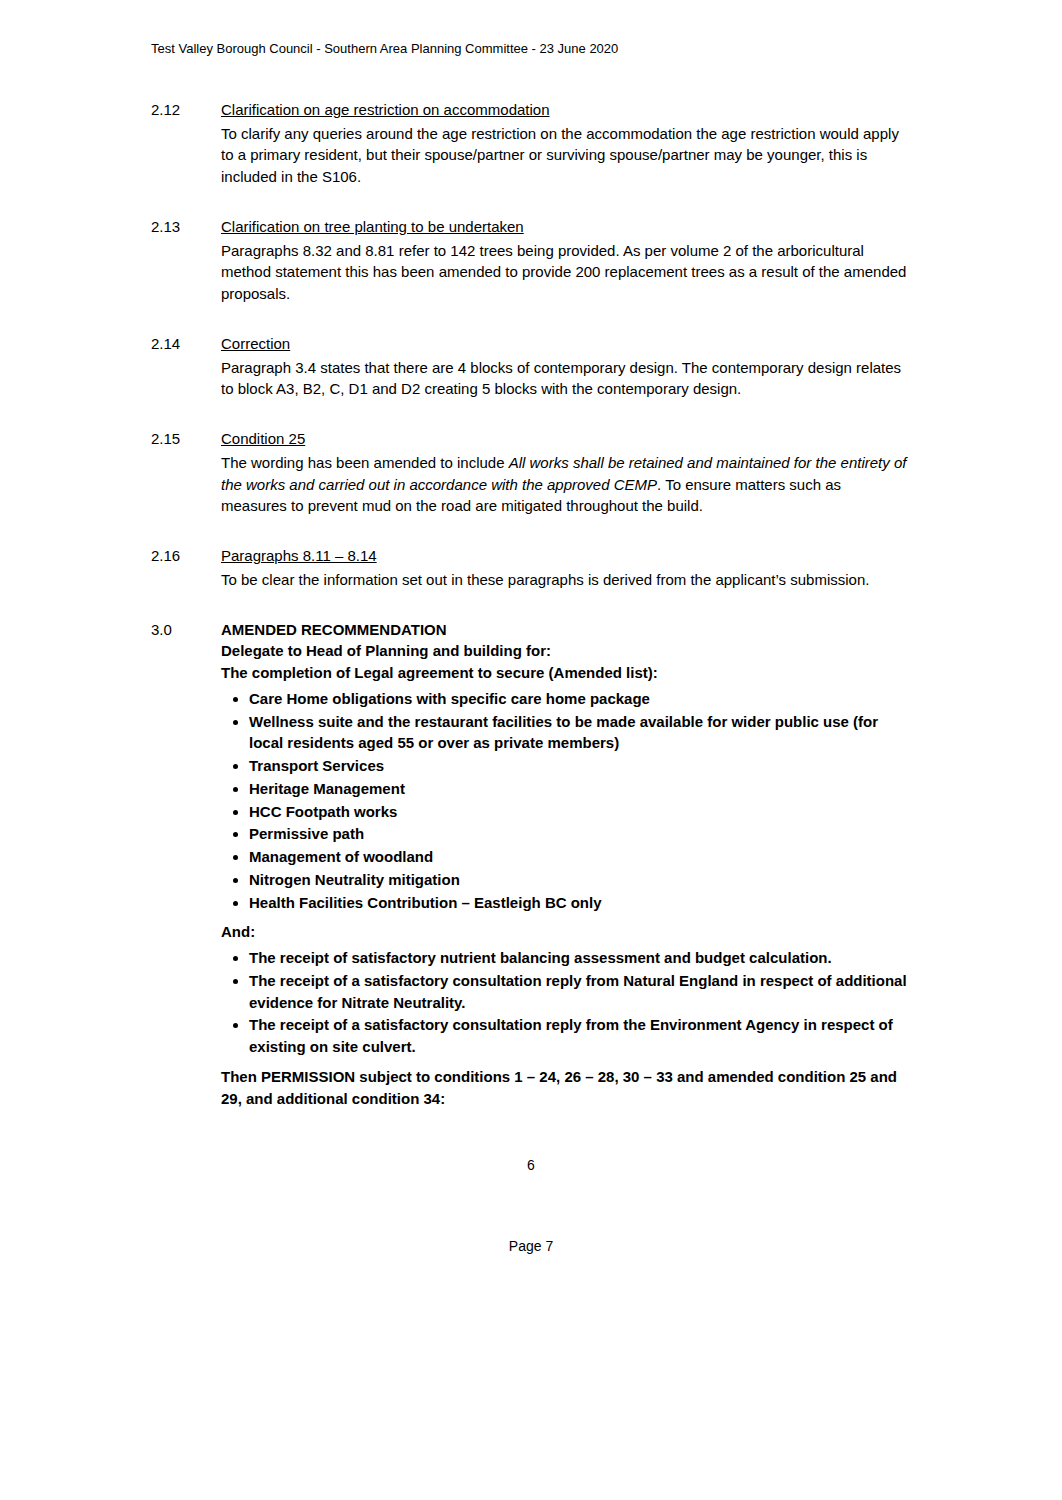Test Valley Borough Council - Southern Area Planning Committee - 23 June 2020
2.12
Clarification on age restriction on accommodation
To clarify any queries around the age restriction on the accommodation the age restriction would apply to a primary resident, but their spouse/partner or surviving spouse/partner may be younger, this is included in the S106.
2.13
Clarification on tree planting to be undertaken
Paragraphs 8.32 and 8.81 refer to 142 trees being provided. As per volume 2 of the arboricultural method statement this has been amended to provide 200 replacement trees as a result of the amended proposals.
2.14
Correction
Paragraph 3.4 states that there are 4 blocks of contemporary design. The contemporary design relates to block A3, B2, C, D1 and D2 creating 5 blocks with the contemporary design.
2.15
Condition 25
The wording has been amended to include All works shall be retained and maintained for the entirety of the works and carried out in accordance with the approved CEMP. To ensure matters such as measures to prevent mud on the road are mitigated throughout the build.
2.16
Paragraphs 8.11 – 8.14
To be clear the information set out in these paragraphs is derived from the applicant’s submission.
3.0
AMENDED RECOMMENDATION
Delegate to Head of Planning and building for:
The completion of Legal agreement to secure (Amended list):
Care Home obligations with specific care home package
Wellness suite and the restaurant facilities to be made available for wider public use (for local residents aged 55 or over as private members)
Transport Services
Heritage Management
HCC Footpath works
Permissive path
Management of woodland
Nitrogen Neutrality mitigation
Health Facilities Contribution – Eastleigh BC only
And:
The receipt of satisfactory nutrient balancing assessment and budget calculation.
The receipt of a satisfactory consultation reply from Natural England in respect of additional evidence for Nitrate Neutrality.
The receipt of a satisfactory consultation reply from the Environment Agency in respect of existing on site culvert.
Then PERMISSION subject to conditions 1 – 24, 26 – 28, 30 – 33 and amended condition 25 and 29, and additional condition 34:
6
Page 7